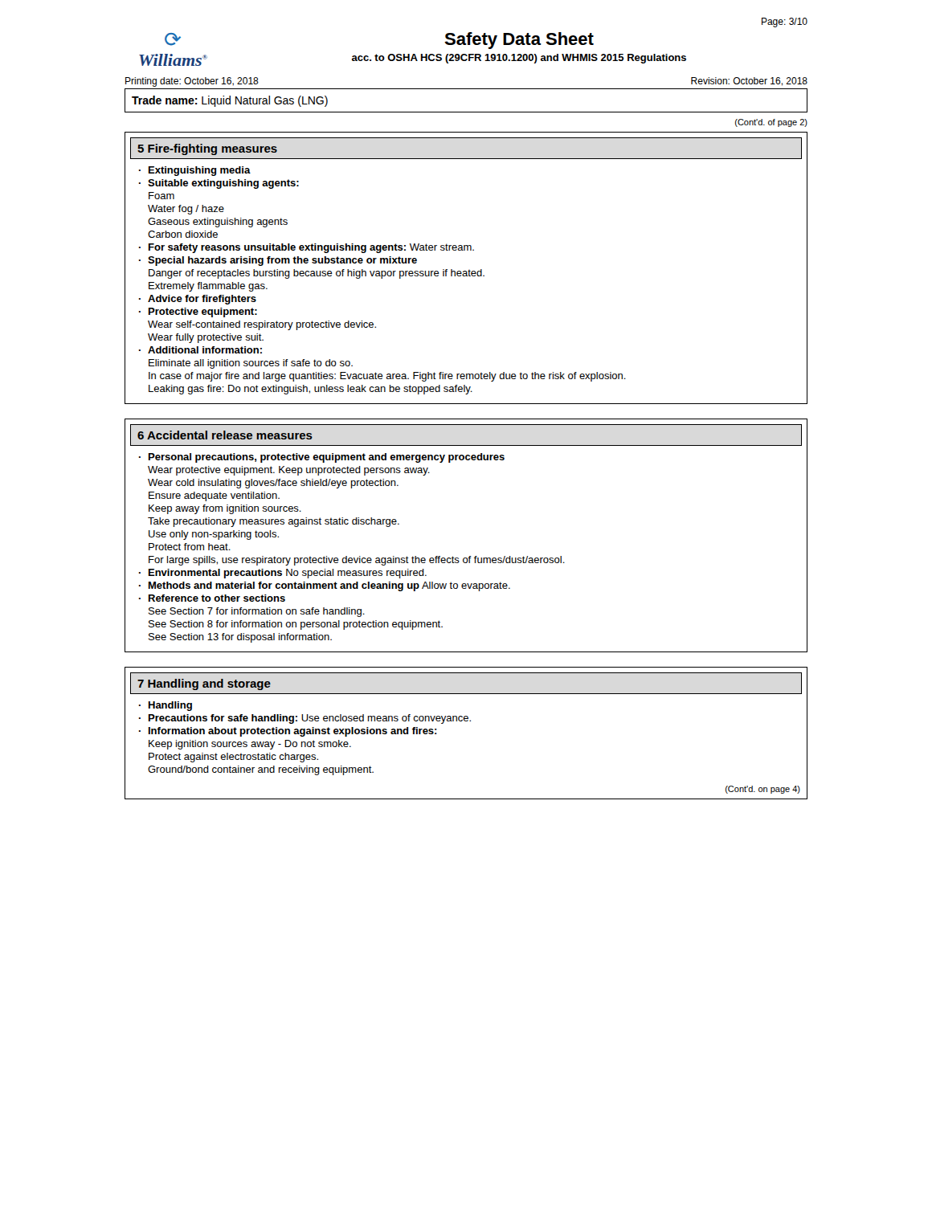Page: 3/10
⟳
Williams®
Safety Data Sheet
acc. to OSHA HCS (29CFR 1910.1200) and WHMIS 2015 Regulations
Printing date: October 16, 2018 Revision: October 16, 2018
Trade name: Liquid Natural Gas (LNG)
(Cont'd. of page 2)
5 Fire-fighting measures
Extinguishing media
Suitable extinguishing agents:
Foam
Water fog / haze
Gaseous extinguishing agents
Carbon dioxide
For safety reasons unsuitable extinguishing agents: Water stream.
Special hazards arising from the substance or mixture
Danger of receptacles bursting because of high vapor pressure if heated.
Extremely flammable gas.
Advice for firefighters
Protective equipment:
Wear self-contained respiratory protective device.
Wear fully protective suit.
Additional information:
Eliminate all ignition sources if safe to do so.
In case of major fire and large quantities: Evacuate area. Fight fire remotely due to the risk of explosion.
Leaking gas fire: Do not extinguish, unless leak can be stopped safely.
6 Accidental release measures
Personal precautions, protective equipment and emergency procedures
Wear protective equipment. Keep unprotected persons away.
Wear cold insulating gloves/face shield/eye protection.
Ensure adequate ventilation.
Keep away from ignition sources.
Take precautionary measures against static discharge.
Use only non-sparking tools.
Protect from heat.
For large spills, use respiratory protective device against the effects of fumes/dust/aerosol.
Environmental precautions No special measures required.
Methods and material for containment and cleaning up Allow to evaporate.
Reference to other sections
See Section 7 for information on safe handling.
See Section 8 for information on personal protection equipment.
See Section 13 for disposal information.
7 Handling and storage
Handling
Precautions for safe handling: Use enclosed means of conveyance.
Information about protection against explosions and fires:
Keep ignition sources away - Do not smoke.
Protect against electrostatic charges.
Ground/bond container and receiving equipment.
(Cont'd. on page 4)